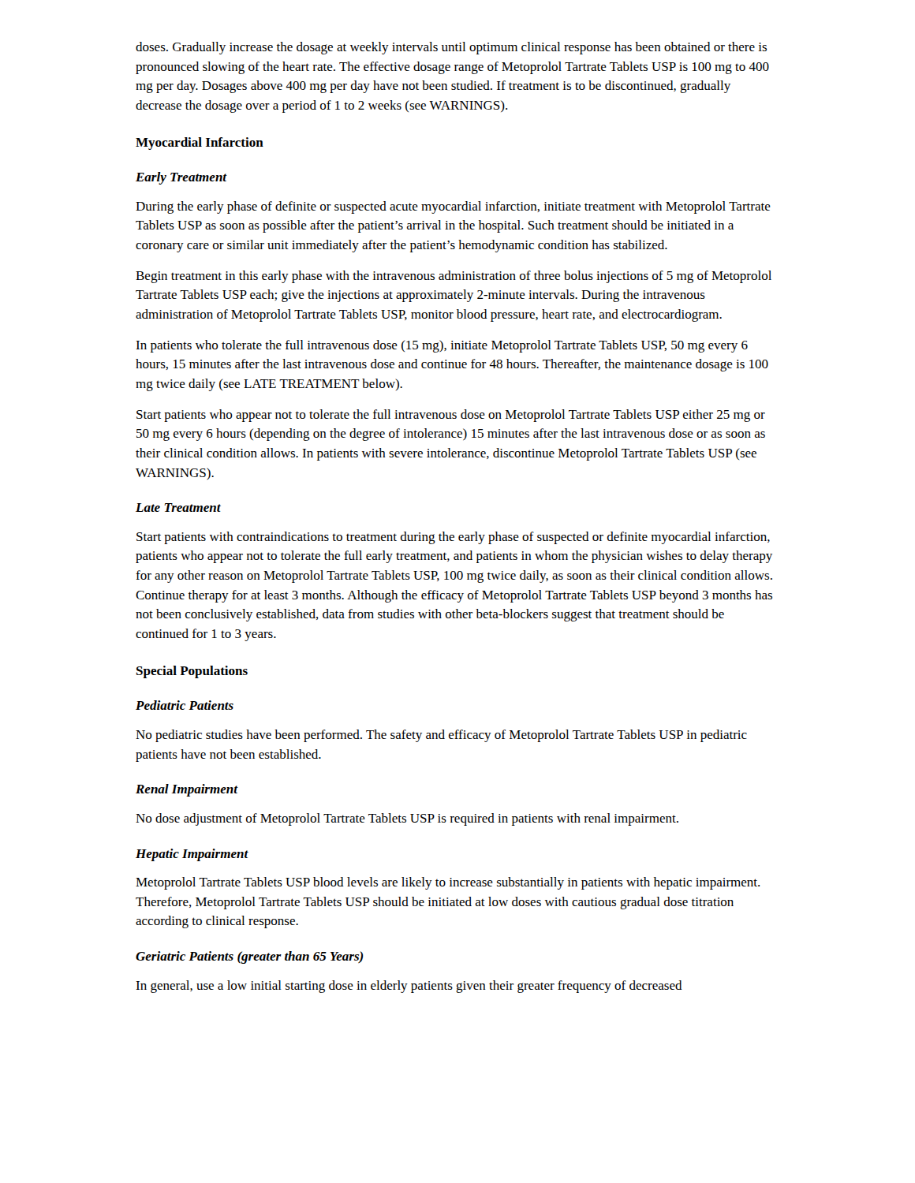doses. Gradually increase the dosage at weekly intervals until optimum clinical response has been obtained or there is pronounced slowing of the heart rate. The effective dosage range of Metoprolol Tartrate Tablets USP is 100 mg to 400 mg per day. Dosages above 400 mg per day have not been studied. If treatment is to be discontinued, gradually decrease the dosage over a period of 1 to 2 weeks (see WARNINGS).
Myocardial Infarction
Early Treatment
During the early phase of definite or suspected acute myocardial infarction, initiate treatment with Metoprolol Tartrate Tablets USP as soon as possible after the patient’s arrival in the hospital. Such treatment should be initiated in a coronary care or similar unit immediately after the patient’s hemodynamic condition has stabilized.
Begin treatment in this early phase with the intravenous administration of three bolus injections of 5 mg of Metoprolol Tartrate Tablets USP each; give the injections at approximately 2-minute intervals. During the intravenous administration of Metoprolol Tartrate Tablets USP, monitor blood pressure, heart rate, and electrocardiogram.
In patients who tolerate the full intravenous dose (15 mg), initiate Metoprolol Tartrate Tablets USP, 50 mg every 6 hours, 15 minutes after the last intravenous dose and continue for 48 hours. Thereafter, the maintenance dosage is 100 mg twice daily (see LATE TREATMENT below).
Start patients who appear not to tolerate the full intravenous dose on Metoprolol Tartrate Tablets USP either 25 mg or 50 mg every 6 hours (depending on the degree of intolerance) 15 minutes after the last intravenous dose or as soon as their clinical condition allows. In patients with severe intolerance, discontinue Metoprolol Tartrate Tablets USP (see WARNINGS).
Late Treatment
Start patients with contraindications to treatment during the early phase of suspected or definite myocardial infarction, patients who appear not to tolerate the full early treatment, and patients in whom the physician wishes to delay therapy for any other reason on Metoprolol Tartrate Tablets USP, 100 mg twice daily, as soon as their clinical condition allows. Continue therapy for at least 3 months. Although the efficacy of Metoprolol Tartrate Tablets USP beyond 3 months has not been conclusively established, data from studies with other beta-blockers suggest that treatment should be continued for 1 to 3 years.
Special Populations
Pediatric Patients
No pediatric studies have been performed. The safety and efficacy of Metoprolol Tartrate Tablets USP in pediatric patients have not been established.
Renal Impairment
No dose adjustment of Metoprolol Tartrate Tablets USP is required in patients with renal impairment.
Hepatic Impairment
Metoprolol Tartrate Tablets USP blood levels are likely to increase substantially in patients with hepatic impairment. Therefore, Metoprolol Tartrate Tablets USP should be initiated at low doses with cautious gradual dose titration according to clinical response.
Geriatric Patients (greater than 65 Years)
In general, use a low initial starting dose in elderly patients given their greater frequency of decreased